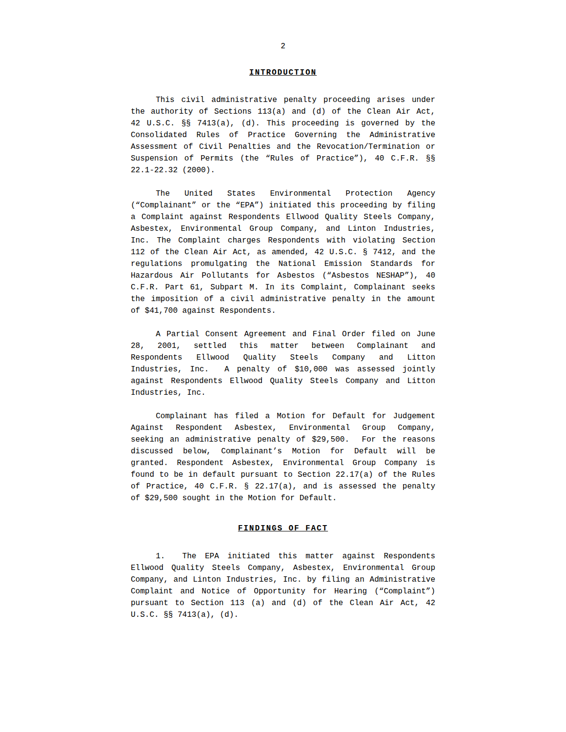2
INTRODUCTION
This civil administrative penalty proceeding arises under the authority of Sections 113(a) and (d) of the Clean Air Act, 42 U.S.C. §§ 7413(a), (d). This proceeding is governed by the Consolidated Rules of Practice Governing the Administrative Assessment of Civil Penalties and the Revocation/Termination or Suspension of Permits (the “Rules of Practice”), 40 C.F.R. §§ 22.1-22.32 (2000).
The United States Environmental Protection Agency (“Complainant” or the “EPA”) initiated this proceeding by filing a Complaint against Respondents Ellwood Quality Steels Company, Asbestex, Environmental Group Company, and Linton Industries, Inc. The Complaint charges Respondents with violating Section 112 of the Clean Air Act, as amended, 42 U.S.C. § 7412, and the regulations promulgating the National Emission Standards for Hazardous Air Pollutants for Asbestos (“Asbestos NESHAP”), 40 C.F.R. Part 61, Subpart M. In its Complaint, Complainant seeks the imposition of a civil administrative penalty in the amount of $41,700 against Respondents.
A Partial Consent Agreement and Final Order filed on June 28, 2001, settled this matter between Complainant and Respondents Ellwood Quality Steels Company and Litton Industries, Inc. A penalty of $10,000 was assessed jointly against Respondents Ellwood Quality Steels Company and Litton Industries, Inc.
Complainant has filed a Motion for Default for Judgement Against Respondent Asbestex, Environmental Group Company, seeking an administrative penalty of $29,500. For the reasons discussed below, Complainant’s Motion for Default will be granted. Respondent Asbestex, Environmental Group Company is found to be in default pursuant to Section 22.17(a) of the Rules of Practice, 40 C.F.R. § 22.17(a), and is assessed the penalty of $29,500 sought in the Motion for Default.
FINDINGS OF FACT
1. The EPA initiated this matter against Respondents Ellwood Quality Steels Company, Asbestex, Environmental Group Company, and Linton Industries, Inc. by filing an Administrative Complaint and Notice of Opportunity for Hearing (“Complaint”) pursuant to Section 113 (a) and (d) of the Clean Air Act, 42 U.S.C. §§ 7413(a), (d).